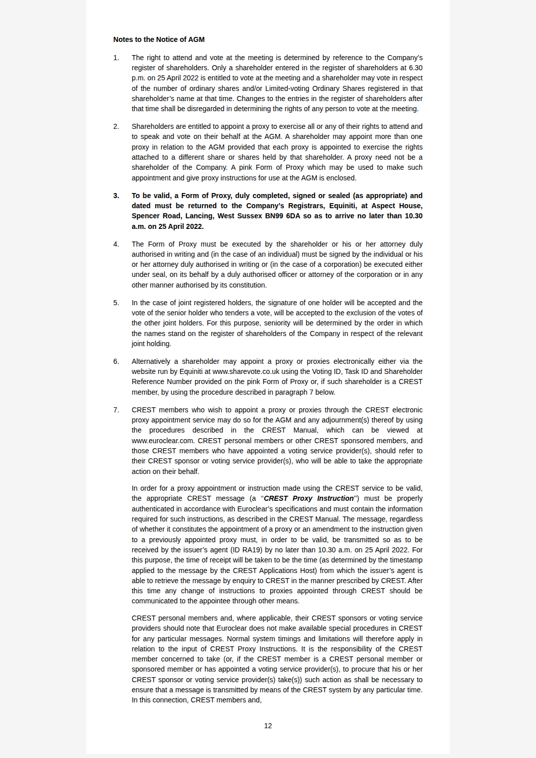Notes to the Notice of AGM
The right to attend and vote at the meeting is determined by reference to the Company’s register of shareholders. Only a shareholder entered in the register of shareholders at 6.30 p.m. on 25 April 2022 is entitled to vote at the meeting and a shareholder may vote in respect of the number of ordinary shares and/or Limited-voting Ordinary Shares registered in that shareholder’s name at that time. Changes to the entries in the register of shareholders after that time shall be disregarded in determining the rights of any person to vote at the meeting.
Shareholders are entitled to appoint a proxy to exercise all or any of their rights to attend and to speak and vote on their behalf at the AGM. A shareholder may appoint more than one proxy in relation to the AGM provided that each proxy is appointed to exercise the rights attached to a different share or shares held by that shareholder. A proxy need not be a shareholder of the Company. A pink Form of Proxy which may be used to make such appointment and give proxy instructions for use at the AGM is enclosed.
To be valid, a Form of Proxy, duly completed, signed or sealed (as appropriate) and dated must be returned to the Company’s Registrars, Equiniti, at Aspect House, Spencer Road, Lancing, West Sussex BN99 6DA so as to arrive no later than 10.30 a.m. on 25 April 2022.
The Form of Proxy must be executed by the shareholder or his or her attorney duly authorised in writing and (in the case of an individual) must be signed by the individual or his or her attorney duly authorised in writing or (in the case of a corporation) be executed either under seal, on its behalf by a duly authorised officer or attorney of the corporation or in any other manner authorised by its constitution.
In the case of joint registered holders, the signature of one holder will be accepted and the vote of the senior holder who tenders a vote, will be accepted to the exclusion of the votes of the other joint holders. For this purpose, seniority will be determined by the order in which the names stand on the register of shareholders of the Company in respect of the relevant joint holding.
Alternatively a shareholder may appoint a proxy or proxies electronically either via the website run by Equiniti at www.sharevote.co.uk using the Voting ID, Task ID and Shareholder Reference Number provided on the pink Form of Proxy or, if such shareholder is a CREST member, by using the procedure described in paragraph 7 below.
CREST members who wish to appoint a proxy or proxies through the CREST electronic proxy appointment service may do so for the AGM and any adjournment(s) thereof by using the procedures described in the CREST Manual, which can be viewed at www.euroclear.com. CREST personal members or other CREST sponsored members, and those CREST members who have appointed a voting service provider(s), should refer to their CREST sponsor or voting service provider(s), who will be able to take the appropriate action on their behalf.
In order for a proxy appointment or instruction made using the CREST service to be valid, the appropriate CREST message (a ‘‘CREST Proxy Instruction’’) must be properly authenticated in accordance with Euroclear’s specifications and must contain the information required for such instructions, as described in the CREST Manual. The message, regardless of whether it constitutes the appointment of a proxy or an amendment to the instruction given to a previously appointed proxy must, in order to be valid, be transmitted so as to be received by the issuer’s agent (ID RA19) by no later than 10.30 a.m. on 25 April 2022. For this purpose, the time of receipt will be taken to be the time (as determined by the timestamp applied to the message by the CREST Applications Host) from which the issuer’s agent is able to retrieve the message by enquiry to CREST in the manner prescribed by CREST. After this time any change of instructions to proxies appointed through CREST should be communicated to the appointee through other means.
CREST personal members and, where applicable, their CREST sponsors or voting service providers should note that Euroclear does not make available special procedures in CREST for any particular messages. Normal system timings and limitations will therefore apply in relation to the input of CREST Proxy Instructions. It is the responsibility of the CREST member concerned to take (or, if the CREST member is a CREST personal member or sponsored member or has appointed a voting service provider(s), to procure that his or her CREST sponsor or voting service provider(s) take(s)) such action as shall be necessary to ensure that a message is transmitted by means of the CREST system by any particular time. In this connection, CREST members and,
12